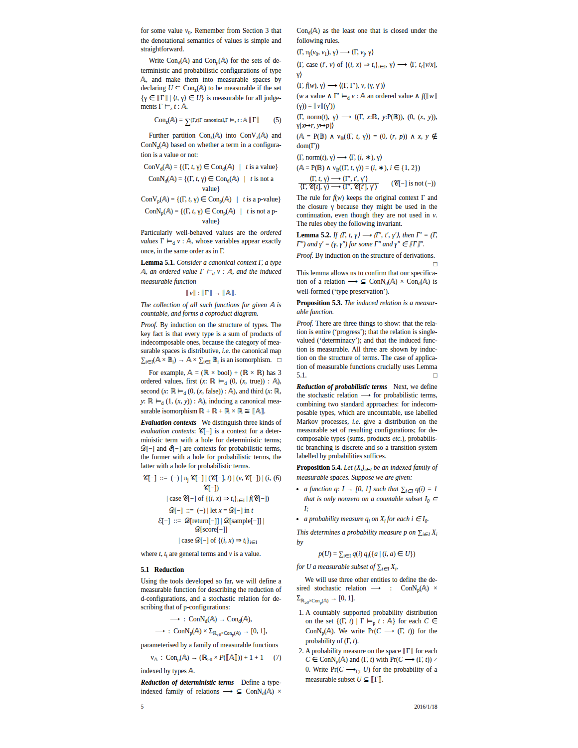for some value v 0. Remember from Section 3 that the denotational semantics of values is simple and straightforward.
Write Cond(𝔸) and Conp(𝔸) for the sets of deterministic and probabilistic configurations of type 𝔸, and make them into measurable spaces by declaring U ⊆ Conz(𝔸) to be measurable if the set {γ ∈ ⟦Γ⟧ | ⟨t, γ⟩ ∈ U} is measurable for all judgements Γ ⊨z t : 𝔸.
(5) Conz(𝔸) = ∑(Γ,t) Γ canonical, Γ ⊨z t : 𝔸 ⟦Γ⟧
Further partition Conz(𝔸) into ConVz(𝔸) and ConNz(𝔸) based on whether a term in a configuration is a value or not:
ConVd(𝔸) = {(Γ, t, γ) ∈ Cond(𝔸) | t is a value} ConNd(𝔸) = {(Γ, t, γ) ∈ Cond(𝔸) | t is not a value} ConVp(𝔸) = {(Γ, t, γ) ∈ Conp(𝔸) | t is a p-value} ConNp(𝔸) = {(Γ, t, γ) ∈ Conp(𝔸) | t is not a p-value}
Particularly well-behaved values are the ordered values Γ ⊨d v : 𝔸, whose variables appear exactly once, in the same order as in Γ.
Lemma 5.1. Consider a canonical context Γ, a type 𝔸, an ordered value Γ ⊨d v : 𝔸, and the induced measurable function
⟦v⟧ : ⟦Γ⟧ → ⟦𝔸⟧.
The collection of all such functions for given 𝔸 is countable, and forms a coproduct diagram.
Proof. By induction on the structure of types. The key fact is that every type is a sum of products of indecomposable ones, because the category of measurable spaces is distributive, i.e. the canonical map ∑i∈I(𝔸 × 𝔹i) → 𝔸 × ∑i∈I 𝔹i is an isomorphism. □
For example, 𝔸 = (ℝ × bool) + (ℝ × ℝ) has 3 ordered values, first (x: ℝ ⊨d (0, (x, true)) : 𝔸), second (x: ℝ ⊨d (0, (x, false)) : 𝔸), and third (x: ℝ, y: ℝ ⊨d (1, (x, y)) : 𝔸), inducing a canonical measurable isomorphism ℝ + ℝ + ℝ × ℝ ≅ ⟦𝔸⟧.
Evaluation contexts We distinguish three kinds of evaluation contexts: 𝒞[−] is a context for a deterministic term with a hole for deterministic terms; 𝒟[−] and ℰ[−] are contexts for probabilistic terms, the former with a hole for probabilistic terms, the latter with a hole for probabilistic terms.
(6) 𝒞[−] ::= (−) | πj 𝒞[−] | (𝒞[−], t) | (v, 𝒞[−]) | (i, 𝒞[−]) | case 𝒞[−] of {(i, x) ⇒ ti}i∈I | f(𝒞[−]) 𝒟[−] ::= (−) | let x = 𝒟[−] in t ℰ[−] ::= 𝒟[return[−]] | 𝒟[sample[−]] | 𝒟[score[−]] | case 𝒟[−] of {(i, x) ⇒ ti}i∈I
where t, ti are general terms and v is a value.
5.1 Reduction
Using the tools developed so far, we will define a measurable function for describing the reduction of d-configurations, and a stochastic relation for describing that of p-configurations:
⟶ : ConNd(𝔸) → Cond(𝔸), ⟶ : ConNp(𝔸) × Σℝ≥0×Conp(𝔸) → [0, 1],
parameterised by a family of measurable functions
(7) ν𝔸 : Conp(𝔸) → (ℝ≥0 × P(⟦𝔸⟧)) + 1 + 1
indexed by types 𝔸.
Reduction of deterministic terms Define a type-indexed family of relations ⟶ ⊆ ConNd(𝔸) × Cond(𝔸) as the least one that is closed under the following rules.
⟨Γ, πj(v 0, v 1), γ⟩ ⟶ ⟨Γ, vj, γ⟩
⟨Γ, case (i′, v) of {(i, x) ⇒ ti}i∈I, γ⟩ ⟶ ⟨Γ, ti′[v/x], γ⟩
⟨Γ, f(w), γ⟩ ⟶ ⟨(Γ, Γ′), v, (γ, γ′)⟩ (w a value ∧ Γ′ ⊨d v : 𝔸 an ordered value ∧ f(⟦w⟧(γ)) = ⟦v⟧(γ′))
⟨Γ, norm(t), γ⟩ ⟶ ⟨(Γ, x:ℝ, y:P(𝔹)), (0, (x, y)), γ[x↦r, y↦p]⟩ (𝔸 = P(𝔹) ∧ ν𝔹(⟨Γ, t, γ⟩) = (0, (r, p)) ∧ x, y ∉ dom(Γ))
⟨Γ, norm(t), γ⟩ ⟶ ⟨Γ, (i, ∗), γ⟩ (𝔸 = P(𝔹) ∧ ν𝔹(⟨Γ, t, γ⟩) = (i, ∗), i ∈ {1, 2})
⟨Γ, t, γ⟩ ⟶ ⟨Γ′, t′, γ′⟩ ⟨Γ, 𝒞[t], γ⟩ ⟶ ⟨Γ′, 𝒞[t′], γ′⟩ (𝒞[−] is not (−))
The rule for f(w) keeps the original context Γ and the closure γ because they might be used in the continuation, even though they are not used in v. The rules obey the following invariant.
Lemma 5.2. If ⟨Γ, t, γ⟩ ⟶ ⟨Γ′, t′, γ′⟩, then Γ′ = (Γ, Γ″) and γ′ = (γ, γ″) for some Γ″ and γ″ ∈ ⟦Γ⟧″.
Proof. By induction on the structure of derivations. □
This lemma allows us to confirm that our specification of a relation ⟶ ⊆ ConNd(𝔸) × Cond(𝔸) is well-formed (‘type preservation’).
Proposition 5.3. The induced relation is a measurable function.
Proof. There are three things to show: that the relation is entire (‘progress’); that the relation is single-valued (‘determinacy’); and that the induced function is measurable. All three are shown by induction on the structure of terms. The case of application of measurable functions crucially uses Lemma 5.1. □
Reduction of probabilistic terms Next, we define the stochastic relation ⟶ for probabilistic terms, combining two standard approaches: for indecomposable types, which are uncountable, use labelled Markov processes, i.e. give a distribution on the measurable set of resulting configurations; for decomposable types (sums, products etc.), probabilistic branching is discrete and so a transition system labelled by probabilities suffices.
Proposition 5.4. Let (Xi)i∈I be an indexed family of measurable spaces. Suppose we are given:
a function q: I → [0, 1] such that ∑i∈I q(i) = 1 that is only nonzero on a countable subset I 0 ⊆ I;
a probability measure qi on Xi for each i ∈ I 0.
This determines a probability measure p on ∑i∈I Xi by
p(U) = ∑i∈I q(i) qi({a | (i, a) ∈ U})
for U a measurable subset of ∑i∈I Xi,
We will use three other entities to define the desired stochastic relation ⟶ : ConNp(𝔸) × Σℝ≥0×Conp(𝔸) → [0, 1].
A countably supported probability distribution on the set {(Γ, t) | Γ ⊨p t : 𝔸} for each C ∈ ConNp(𝔸). We write Pr(C ⟶ (Γ, t)) for the probability of (Γ, t).
A probability measure on the space ⟦Γ⟧ for each C ∈ ConNp(𝔸) and (Γ, t) with Pr(C ⟶ (Γ, t)) ≠ 0. Write Pr(C ⟶Γ,t U) for the probability of a measurable subset U ⊆ ⟦Γ⟧.
5 2016/1/18